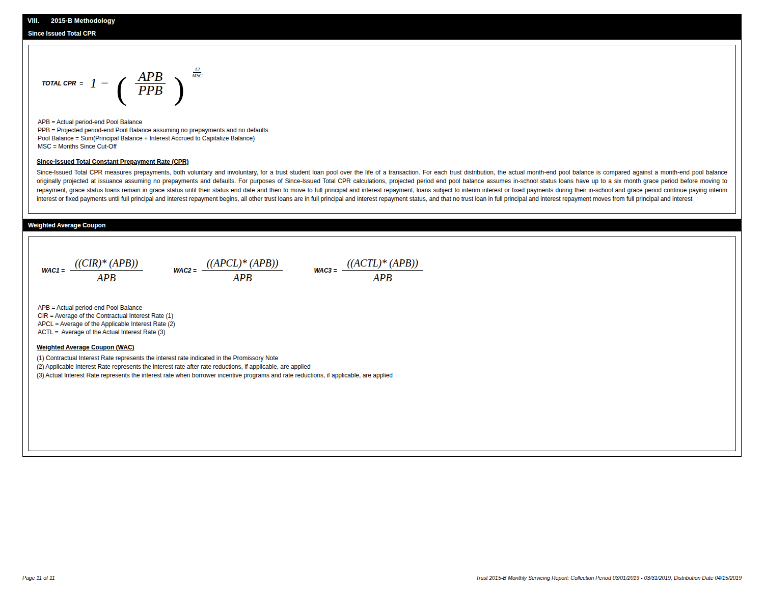VIII. 2015-B Methodology
Since Issued Total CPR
TOTAL CPR = 1 − ( APB PPB ) 12 MSC
APB = Actual period-end Pool Balance
PPB = Projected period-end Pool Balance assuming no prepayments and no defaults
Pool Balance = Sum(Principal Balance + Interest Accrued to Capitalize Balance)
MSC = Months Since Cut-Off
Since-Issued Total Constant Prepayment Rate (CPR)
Since-Issued Total CPR measures prepayments, both voluntary and involuntary, for a trust student loan pool over the life of a transaction. For each trust distribution, the actual month-end pool balance is compared against a month-end pool balance originally projected at issuance assuming no prepayments and defaults. For purposes of Since-Issued Total CPR calculations, projected period end pool balance assumes in-school status loans have up to a six month grace period before moving to repayment, grace status loans remain in grace status until their status end date and then to move to full principal and interest repayment, loans subject to interim interest or fixed payments during their in-school and grace period continue paying interim interest or fixed payments until full principal and interest repayment begins, all other trust loans are in full principal and interest repayment status, and that no trust loan in full principal and interest repayment moves from full principal and interest
Weighted Average Coupon
WAC1 = ((CIR)* (APB)) APB
WAC2 = ((APCL)* (APB)) APB
WAC3 = ((ACTL)* (APB)) APB
APB = Actual period-end Pool Balance
CIR = Average of the Contractual Interest Rate (1)
APCL = Average of the Applicable Interest Rate (2)
ACTL = Average of the Actual Interest Rate (3)
Weighted Average Coupon (WAC)
(1) Contractual Interest Rate represents the interest rate indicated in the Promissory Note
(2) Applicable Interest Rate represents the interest rate after rate reductions, if applicable, are applied
(3) Actual Interest Rate represents the interest rate when borrower incentive programs and rate reductions, if applicable, are applied
Page 11 of 11
Trust 2015-B Monthly Servicing Report: Collection Period 03/01/2019 - 03/31/2019, Distribution Date 04/15/2019